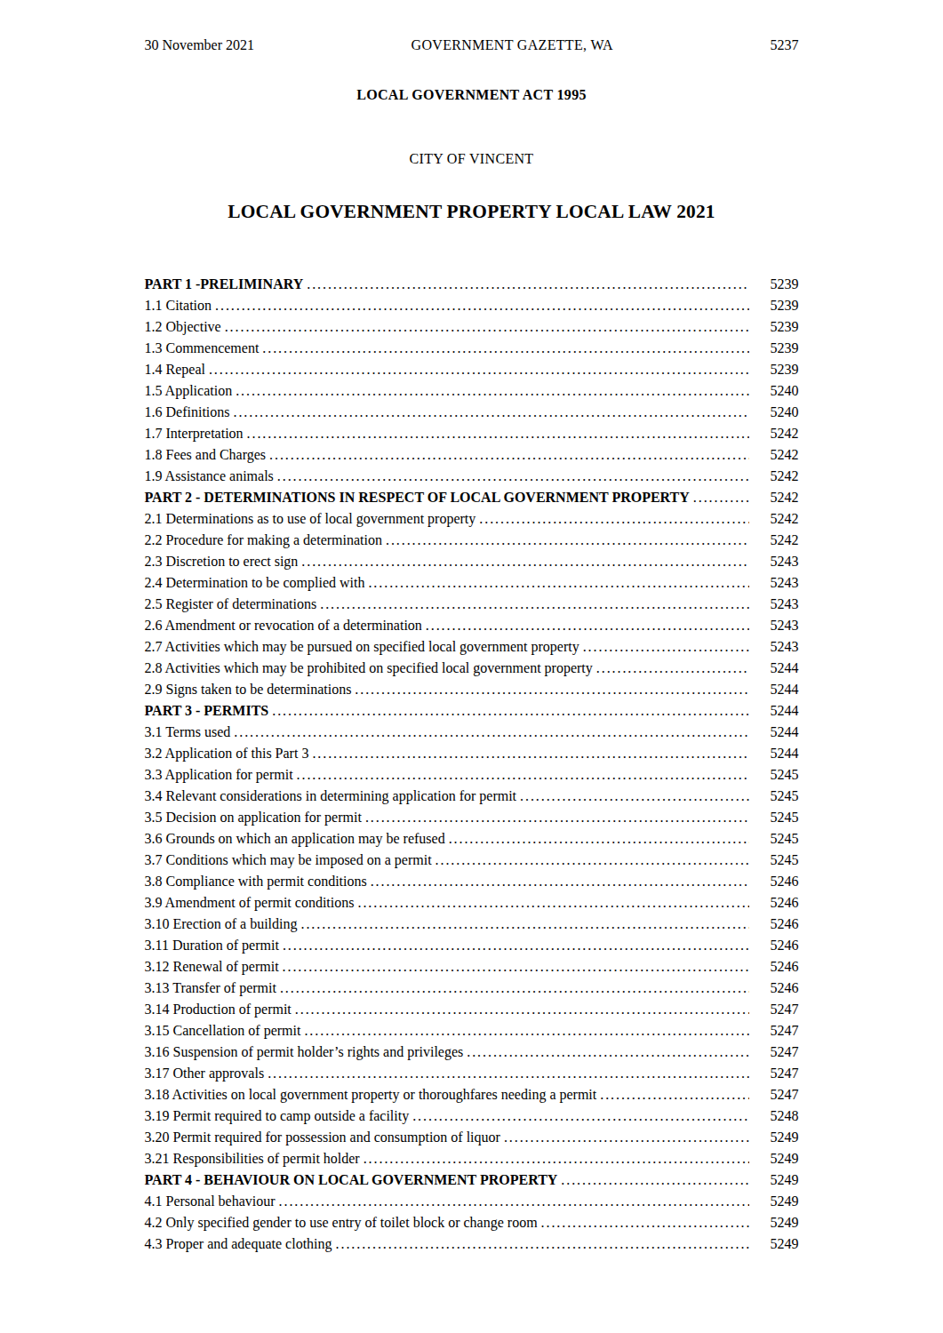30 November 2021 GOVERNMENT GAZETTE, WA 5237
LOCAL GOVERNMENT ACT 1995
CITY OF VINCENT
LOCAL GOVERNMENT PROPERTY LOCAL LAW 2021
PART 1 -PRELIMINARY 5239
1.1 Citation 5239
1.2 Objective 5239
1.3 Commencement 5239
1.4 Repeal 5239
1.5 Application 5240
1.6 Definitions 5240
1.7 Interpretation 5242
1.8 Fees and Charges 5242
1.9 Assistance animals 5242
PART 2 - DETERMINATIONS IN RESPECT OF LOCAL GOVERNMENT PROPERTY 5242
2.1 Determinations as to use of local government property 5242
2.2 Procedure for making a determination 5242
2.3 Discretion to erect sign 5243
2.4 Determination to be complied with 5243
2.5 Register of determinations 5243
2.6 Amendment or revocation of a determination 5243
2.7 Activities which may be pursued on specified local government property 5243
2.8 Activities which may be prohibited on specified local government property 5244
2.9 Signs taken to be determinations 5244
PART 3 - PERMITS 5244
3.1 Terms used 5244
3.2 Application of this Part 3 5244
3.3 Application for permit 5245
3.4 Relevant considerations in determining application for permit 5245
3.5 Decision on application for permit 5245
3.6 Grounds on which an application may be refused 5245
3.7 Conditions which may be imposed on a permit 5245
3.8 Compliance with permit conditions 5246
3.9 Amendment of permit conditions 5246
3.10 Erection of a building 5246
3.11 Duration of permit 5246
3.12 Renewal of permit 5246
3.13 Transfer of permit 5246
3.14 Production of permit 5247
3.15 Cancellation of permit 5247
3.16 Suspension of permit holder’s rights and privileges 5247
3.17 Other approvals 5247
3.18 Activities on local government property or thoroughfares needing a permit 5247
3.19 Permit required to camp outside a facility 5248
3.20 Permit required for possession and consumption of liquor 5249
3.21 Responsibilities of permit holder 5249
PART 4 - BEHAVIOUR ON LOCAL GOVERNMENT PROPERTY 5249
4.1 Personal behaviour 5249
4.2 Only specified gender to use entry of toilet block or change room 5249
4.3 Proper and adequate clothing 5249